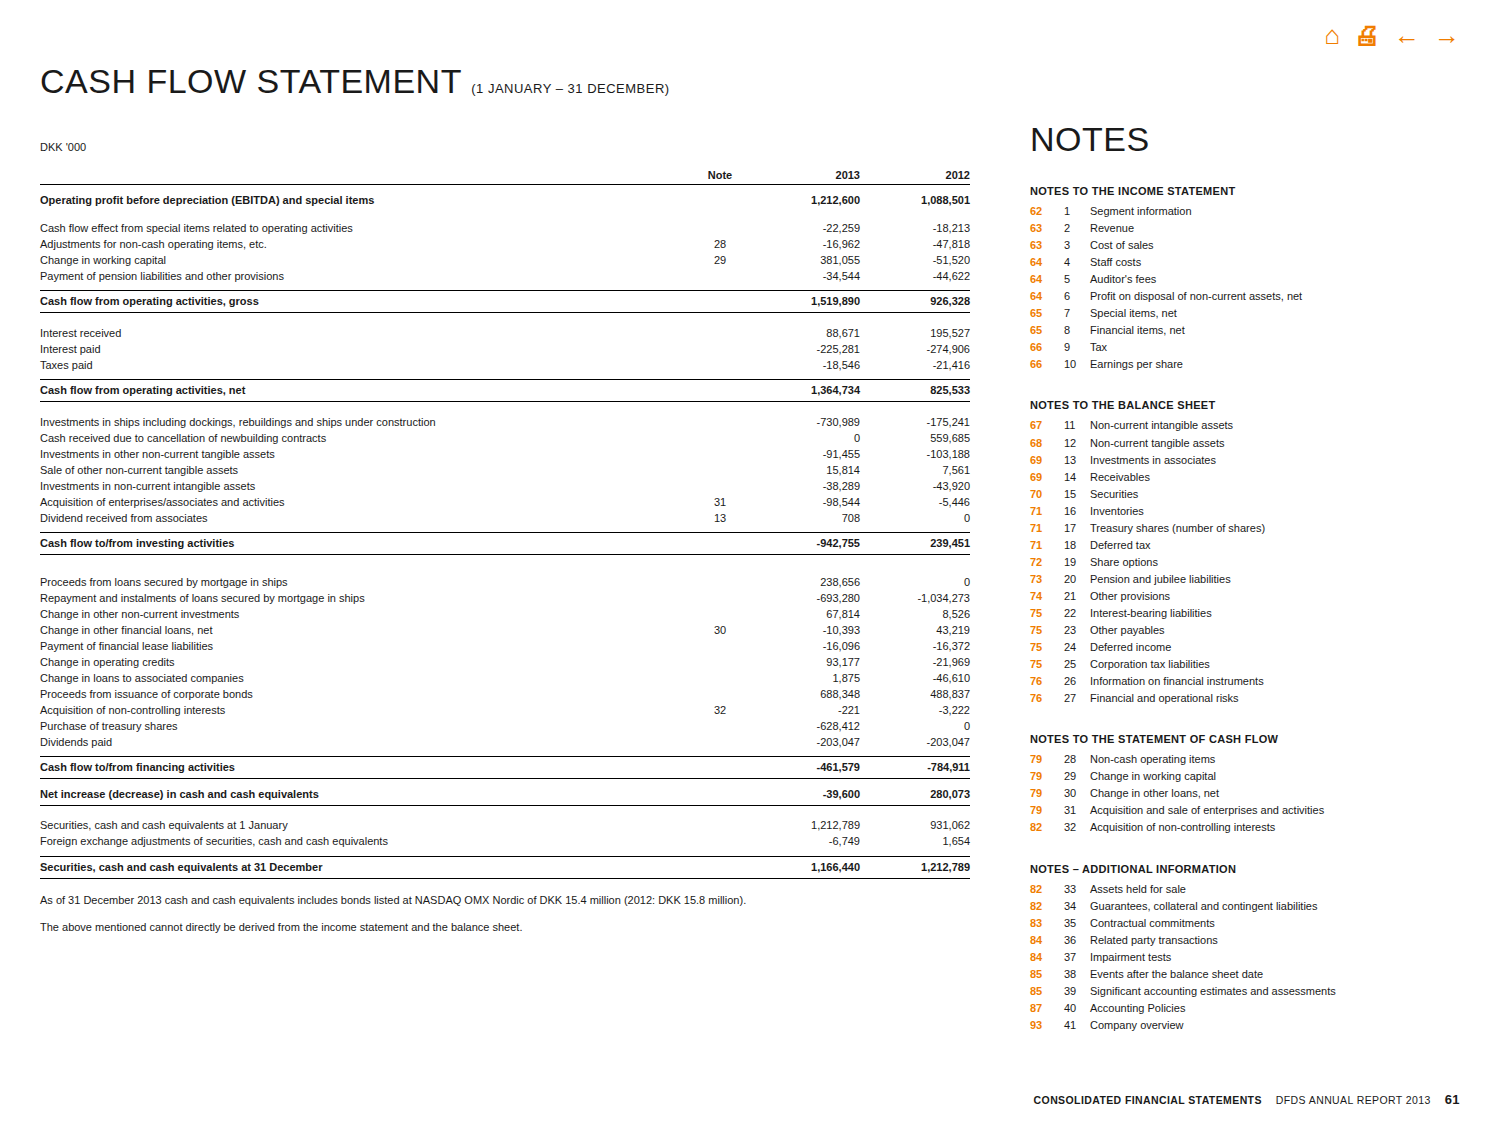⌂ 🖨 ← →
Cash flow statement (1 January – 31 December)
DKK '000
| | Note | 2013 | 2012 |
| --- | --- | --- | --- |
| Operating profit before depreciation (EBITDA) and special items | | 1,212,600 | 1,088,501 |
| Cash flow effect from special items related to operating activities | | -22,259 | -18,213 |
| Adjustments for non-cash operating items, etc. | 28 | -16,962 | -47,818 |
| Change in working capital | 29 | 381,055 | -51,520 |
| Payment of pension liabilities and other provisions | | -34,544 | -44,622 |
| Cash flow from operating activities, gross | | 1,519,890 | 926,328 |
| Interest received | | 88,671 | 195,527 |
| Interest paid | | -225,281 | -274,906 |
| Taxes paid | | -18,546 | -21,416 |
| Cash flow from operating activities, net | | 1,364,734 | 825,533 |
| Investments in ships including dockings, rebuildings and ships under construction | | -730,989 | -175,241 |
| Cash received due to cancellation of newbuilding contracts | | 0 | 559,685 |
| Investments in other non-current tangible assets | | -91,455 | -103,188 |
| Sale of other non-current tangible assets | | 15,814 | 7,561 |
| Investments in non-current intangible assets | | -38,289 | -43,920 |
| Acquisition of enterprises/associates and activities | 31 | -98,544 | -5,446 |
| Dividend received from associates | 13 | 708 | 0 |
| Cash flow to/from investing activities | | -942,755 | 239,451 |
| Proceeds from loans secured by mortgage in ships | | 238,656 | 0 |
| Repayment and instalments of loans secured by mortgage in ships | | -693,280 | -1,034,273 |
| Change in other non-current investments | | 67,814 | 8,526 |
| Change in other financial loans, net | 30 | -10,393 | 43,219 |
| Payment of financial lease liabilities | | -16,096 | -16,372 |
| Change in operating credits | | 93,177 | -21,969 |
| Change in loans to associated companies | | 1,875 | -46,610 |
| Proceeds from issuance of corporate bonds | | 688,348 | 488,837 |
| Acquisition of non-controlling interests | 32 | -221 | -3,222 |
| Purchase of treasury shares | | -628,412 | 0 |
| Dividends paid | | -203,047 | -203,047 |
| Cash flow to/from financing activities | | -461,579 | -784,911 |
| Net increase (decrease) in cash and cash equivalents | | -39,600 | 280,073 |
| Securities, cash and cash equivalents at 1 January | | 1,212,789 | 931,062 |
| Foreign exchange adjustments of securities, cash and cash equivalents | | -6,749 | 1,654 |
| Securities, cash and cash equivalents at 31 December | | 1,166,440 | 1,212,789 |
As of 31 December 2013 cash and cash equivalents includes bonds listed at NASDAQ OMX Nordic of DKK 15.4 million (2012: DKK 15.8 million).
The above mentioned cannot directly be derived from the income statement and the balance sheet.
Notes
Notes to the income statement
621 Segment information
632 Revenue
633 Cost of sales
644 Staff costs
645 Auditor's fees
646 Profit on disposal of non-current assets, net
657 Special items, net
658 Financial items, net
669 Tax
6610 Earnings per share
Notes to the balance sheet
6711 Non-current intangible assets
6812 Non-current tangible assets
6913 Investments in associates
6914 Receivables
7015 Securities
7116 Inventories
7117 Treasury shares (number of shares)
7118 Deferred tax
7219 Share options
7320 Pension and jubilee liabilities
7421 Other provisions
7522 Interest-bearing liabilities
7523 Other payables
7524 Deferred income
7525 Corporation tax liabilities
7626 Information on financial instruments
7627 Financial and operational risks
Notes to the statement of cash flow
7928 Non-cash operating items
7929 Change in working capital
7930 Change in other loans, net
7931 Acquisition and sale of enterprises and activities
8232 Acquisition of non-controlling interests
Notes – additional information
8233 Assets held for sale
8234 Guarantees, collateral and contingent liabilities
8335 Contractual commitments
8436 Related party transactions
8437 Impairment tests
8538 Events after the balance sheet date
8539 Significant accounting estimates and assessments
8740 Accounting Policies
9341 Company overview
Consolidated financial statements DFDS Annual Report 2013 61